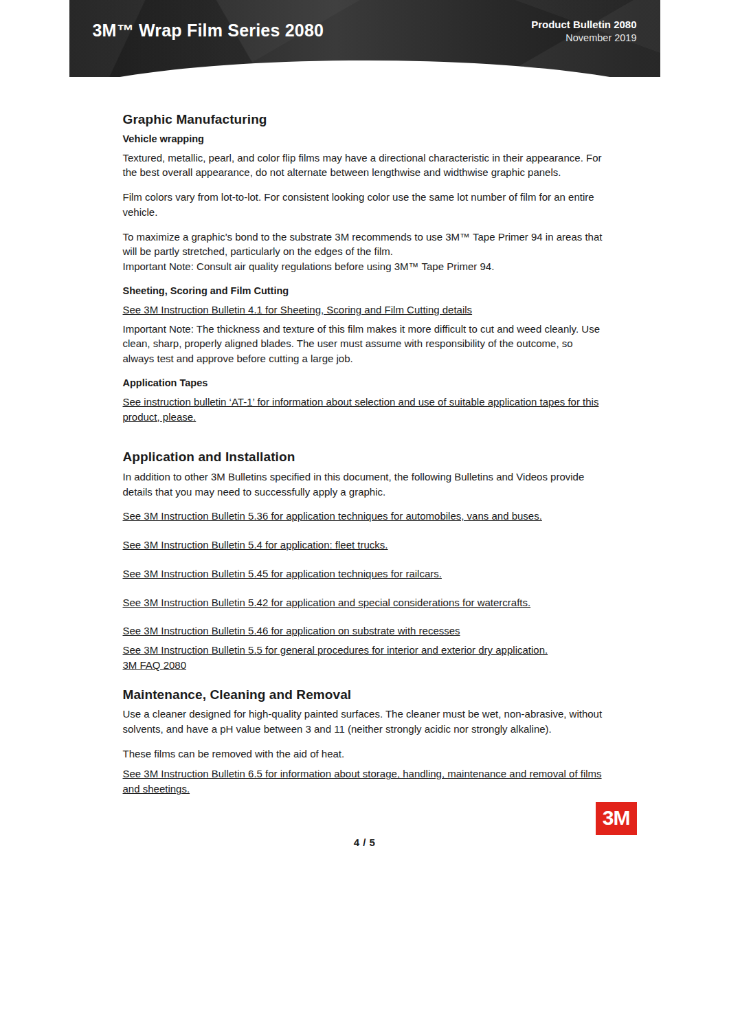3M™ Wrap Film Series 2080
Product Bulletin 2080
November 2019
Graphic Manufacturing
Vehicle wrapping
Textured, metallic, pearl, and color flip films may have a directional characteristic in their appearance. For the best overall appearance, do not alternate between lengthwise and widthwise graphic panels.
Film colors vary from lot-to-lot. For consistent looking color use the same lot number of film for an entire vehicle.
To maximize a graphic's bond to the substrate 3M recommends to use 3M™ Tape Primer 94 in areas that will be partly stretched, particularly on the edges of the film.
Important Note: Consult air quality regulations before using 3M™ Tape Primer 94.
Sheeting, Scoring and Film Cutting
See 3M Instruction Bulletin 4.1 for Sheeting, Scoring and Film Cutting details
Important Note: The thickness and texture of this film makes it more difficult to cut and weed cleanly. Use clean, sharp, properly aligned blades. The user must assume with responsibility of the outcome, so always test and approve before cutting a large job.
Application Tapes
See instruction bulletin ‘AT-1’ for information about selection and use of suitable application tapes for this product, please.
Application and Installation
In addition to other 3M Bulletins specified in this document, the following Bulletins and Videos provide details that you may need to successfully apply a graphic.
See 3M Instruction Bulletin 5.36 for application techniques for automobiles, vans and buses.
See 3M Instruction Bulletin 5.4 for application: fleet trucks.
See 3M Instruction Bulletin 5.45 for application techniques for railcars.
See 3M Instruction Bulletin 5.42 for application and special considerations for watercrafts.
See 3M Instruction Bulletin 5.46 for application on substrate with recesses
See 3M Instruction Bulletin 5.5 for general procedures for interior and exterior dry application.
3M FAQ 2080
Maintenance, Cleaning and Removal
Use a cleaner designed for high-quality painted surfaces. The cleaner must be wet, non-abrasive, without solvents, and have a pH value between 3 and 11 (neither strongly acidic nor strongly alkaline).
These films can be removed with the aid of heat.
See 3M Instruction Bulletin 6.5 for information about storage, handling, maintenance and removal of films and sheetings.
4 / 5
3M